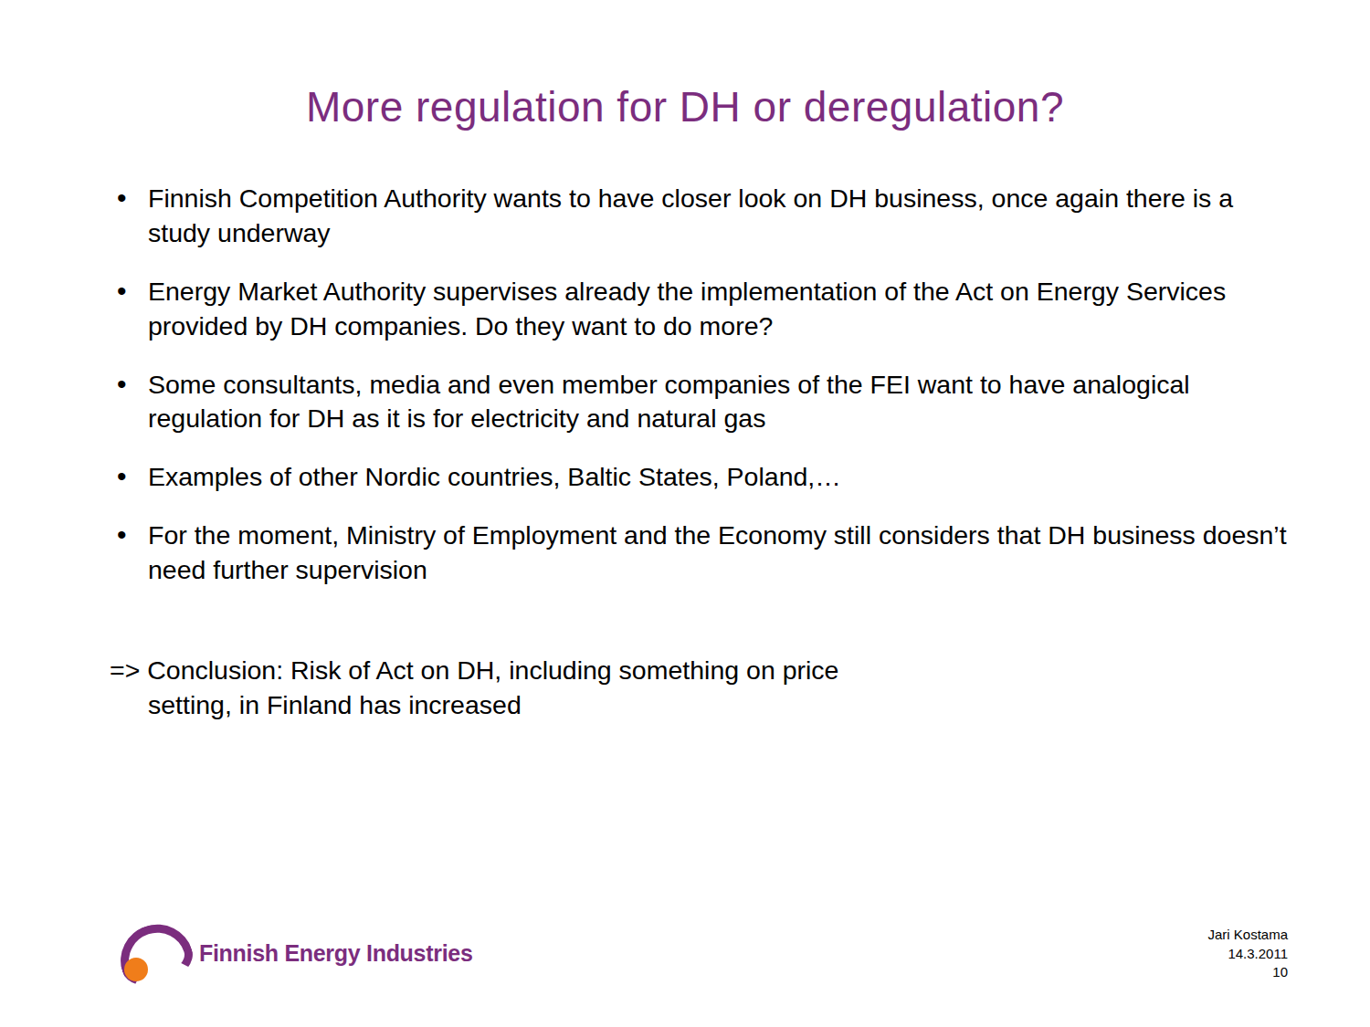More regulation for DH or deregulation?
Finnish Competition Authority wants to have closer look on DH business, once again there is a study underway
Energy Market Authority supervises already the implementation of the Act on Energy Services provided by DH companies. Do they want to do more?
Some consultants, media and even member companies of the FEI want to have analogical regulation for DH as it is for electricity and natural gas
Examples of other Nordic countries, Baltic States, Poland,…
For the moment, Ministry of Employment and the Economy still considers that DH business doesn’t need further supervision
=> Conclusion: Risk of Act on DH, including something on pricesetting, in Finland has increased
Finnish Energy Industries
Jari Kostama
14.3.2011
10